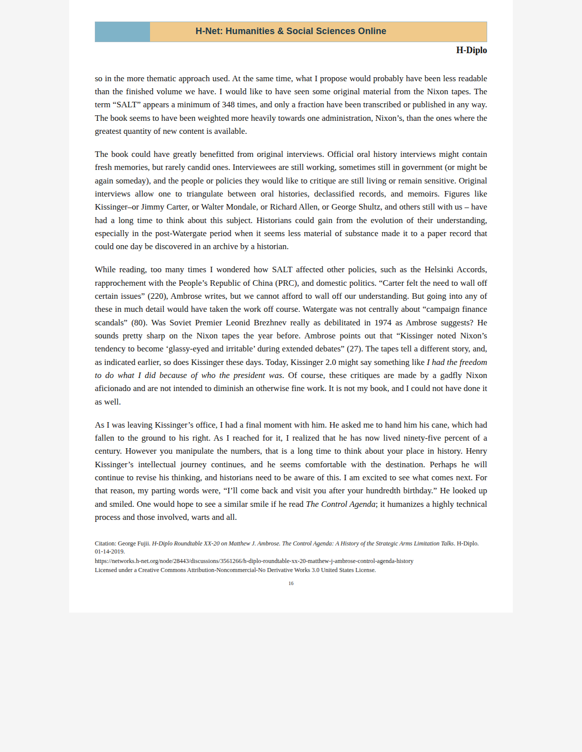H-Net: Humanities & Social Sciences Online
H-Diplo
so in the more thematic approach used. At the same time, what I propose would probably have been less readable than the finished volume we have. I would like to have seen some original material from the Nixon tapes. The term “SALT” appears a minimum of 348 times, and only a fraction have been transcribed or published in any way. The book seems to have been weighted more heavily towards one administration, Nixon’s, than the ones where the greatest quantity of new content is available.
The book could have greatly benefitted from original interviews. Official oral history interviews might contain fresh memories, but rarely candid ones. Interviewees are still working, sometimes still in government (or might be again someday), and the people or policies they would like to critique are still living or remain sensitive. Original interviews allow one to triangulate between oral histories, declassified records, and memoirs. Figures like Kissinger–or Jimmy Carter, or Walter Mondale, or Richard Allen, or George Shultz, and others still with us – have had a long time to think about this subject. Historians could gain from the evolution of their understanding, especially in the post-Watergate period when it seems less material of substance made it to a paper record that could one day be discovered in an archive by a historian.
While reading, too many times I wondered how SALT affected other policies, such as the Helsinki Accords, rapprochement with the People’s Republic of China (PRC), and domestic politics. “Carter felt the need to wall off certain issues” (220), Ambrose writes, but we cannot afford to wall off our understanding. But going into any of these in much detail would have taken the work off course. Watergate was not centrally about “campaign finance scandals” (80). Was Soviet Premier Leonid Brezhnev really as debilitated in 1974 as Ambrose suggests? He sounds pretty sharp on the Nixon tapes the year before. Ambrose points out that “Kissinger noted Nixon’s tendency to become ‘glassy-eyed and irritable’ during extended debates” (27). The tapes tell a different story, and, as indicated earlier, so does Kissinger these days. Today, Kissinger 2.0 might say something like I had the freedom to do what I did because of who the president was. Of course, these critiques are made by a gadfly Nixon aficionado and are not intended to diminish an otherwise fine work. It is not my book, and I could not have done it as well.
As I was leaving Kissinger’s office, I had a final moment with him. He asked me to hand him his cane, which had fallen to the ground to his right. As I reached for it, I realized that he has now lived ninety-five percent of a century. However you manipulate the numbers, that is a long time to think about your place in history. Henry Kissinger’s intellectual journey continues, and he seems comfortable with the destination. Perhaps he will continue to revise his thinking, and historians need to be aware of this. I am excited to see what comes next. For that reason, my parting words were, “I’ll come back and visit you after your hundredth birthday.” He looked up and smiled. One would hope to see a similar smile if he read The Control Agenda; it humanizes a highly technical process and those involved, warts and all.
Citation: George Fujii. H-Diplo Roundtable XX-20 on Matthew J. Ambrose. The Control Agenda: A History of the Strategic Arms Limitation Talks. H-Diplo. 01-14-2019.
https://networks.h-net.org/node/28443/discussions/3561266/h-diplo-roundtable-xx-20-matthew-j-ambrose-control-agenda-history
Licensed under a Creative Commons Attribution-Noncommercial-No Derivative Works 3.0 United States License.
16